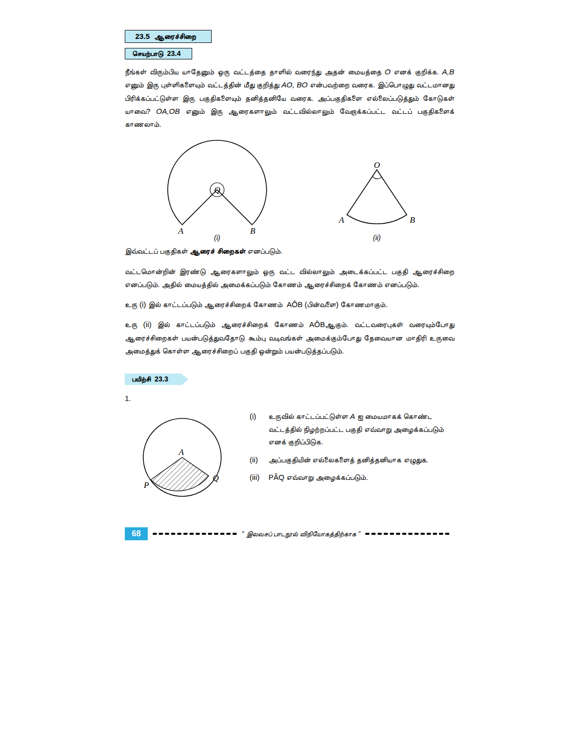23.5 ஆரைச்சிறை
செயற்பாடு 23.4
நீங்கள் விரும்பிய யாதேனும் ஒரு வட்டத்தை தாளில் வரைந்து அதன் மையத்தை O எனக் குறிக்க. A,B எனும் இரு புள்ளிகளையும் வட்டத்தின் மீது குறித்து AO, BO என்பவற்றை வரைக. இப்பொழுது வட்டமானது பிரிக்கப்பட்டுள்ள இரு பகுதிகளையும் தனித்தனியே வரைக. அப்பகுதிகளை எல்லைப்படுத்தும் கோடுகள் யாவை? OA,OB எனும் இரு ஆரைகளாலும் வட்டவில்லாலும் வேறாக்கப்பட்ட வட்டப் பகுதிகளைக் காணலாம்.
Q A B
(i)
O A B
(ii)
இவ்வட்டப் பகுதிகள் ஆரைச் சிறைகள் எனப்படும்.
வட்டமொன்றின் இரண்டு ஆரைகளாலும் ஒரு வட்ட வில்லாலும் அடைக்கப்பட்ட பகுதி ஆரைச்சிறை எனப்படும். அதில் மையத்தில் அமைக்கப்படும் கோணம் ஆரைச்சிறைக் கோணம் எனப்படும்.
உரு (i) இல் காட்டப்படும் ஆரைச்சிறைக் கோணம் AÔB (பின்வளை) கோணமாகும்.
உரு (ii) இல் காட்டப்படும் ஆரைச்சிறைக் கோணம் AÔBஆகும். வட்டவரைபுகள் வரையும்போது ஆரைச்சிறைகள் பயன்படுத்துவதோடு கூம்பு வடிவங்கள் அமைக்கும்போது தேவையான மாதிரி உருவை அமைத்துக் கொள்ள ஆரைச்சிறைப் பகுதி ஒன்றும் பயன்படுத்தப்படும்.
பயிற்சி 23.3
1.
A P Q
(i) உருவில் காட்டப்பட்டுள்ள A ஐ மையமாகக் கொண்ட வட்டத்தில் நிழற்றப்பட்ட பகுதி எவ்வாறு அழைக்கப்படும் எனக் குறிப்பிடுக.
(ii) அப்பகுதியின் எல்லைகளைத் தனித்தனியாக எழுதுக.
(iii) PÂQ எவ்வாறு அழைக்கப்படும்.
68
” இலவசப் பாடநூல் விநியோகத்திற்காக ”